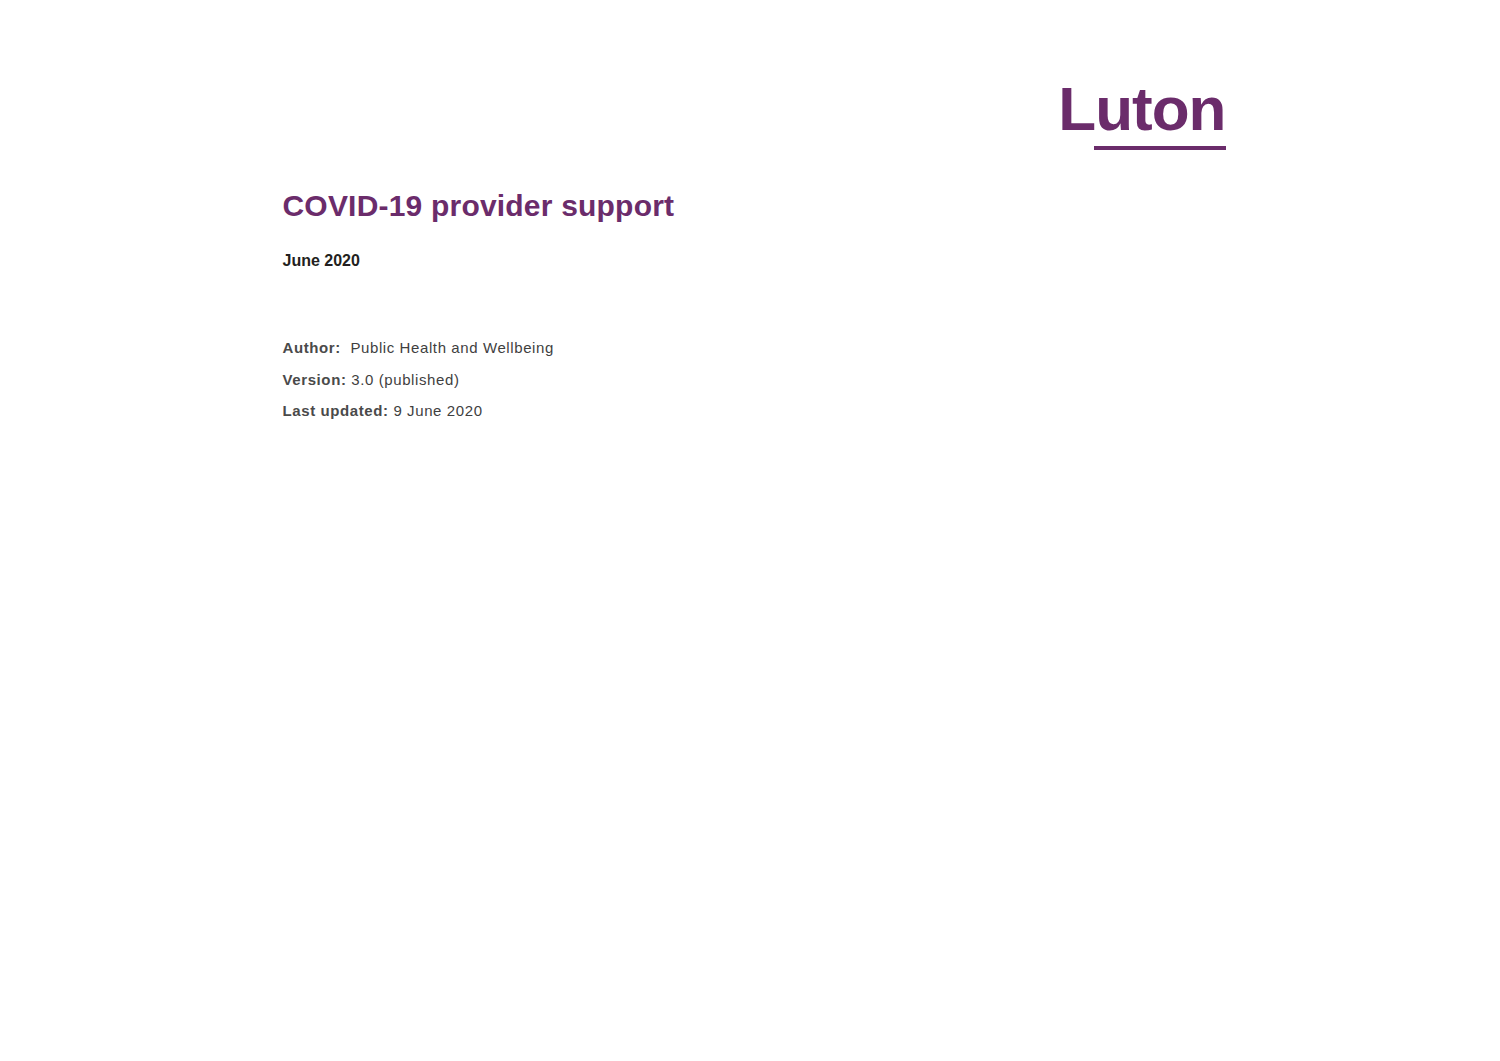Luton
COVID-19 provider support
June 2020
Author: Public Health and Wellbeing
Version: 3.0 (published)
Last updated: 9 June 2020